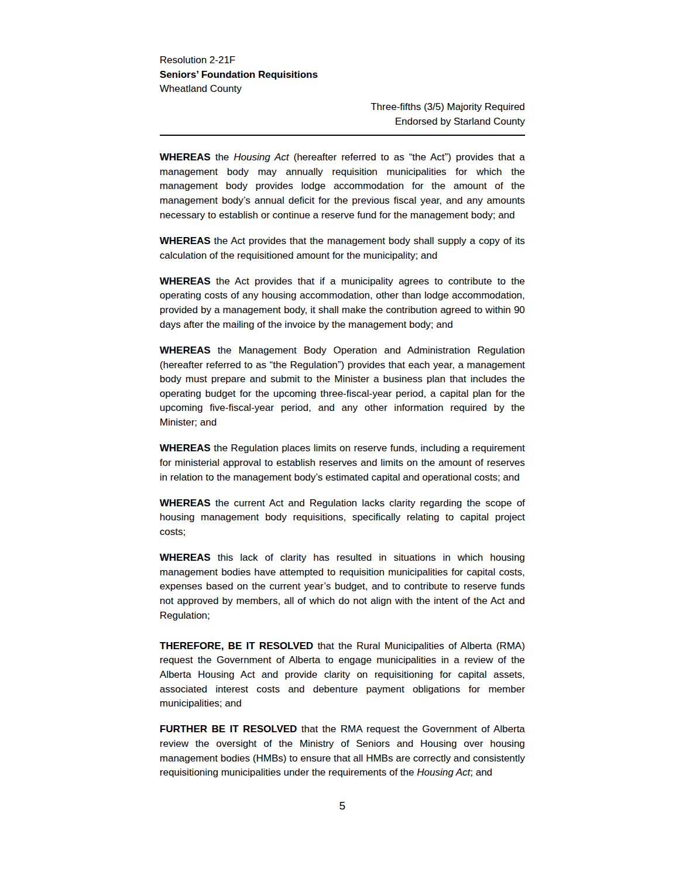Resolution 2-21F
Seniors’ Foundation Requisitions
Wheatland County
Three-fifths (3/5) Majority Required
Endorsed by Starland County
WHEREAS the Housing Act (hereafter referred to as “the Act”) provides that a management body may annually requisition municipalities for which the management body provides lodge accommodation for the amount of the management body’s annual deficit for the previous fiscal year, and any amounts necessary to establish or continue a reserve fund for the management body; and
WHEREAS the Act provides that the management body shall supply a copy of its calculation of the requisitioned amount for the municipality; and
WHEREAS the Act provides that if a municipality agrees to contribute to the operating costs of any housing accommodation, other than lodge accommodation, provided by a management body, it shall make the contribution agreed to within 90 days after the mailing of the invoice by the management body; and
WHEREAS the Management Body Operation and Administration Regulation (hereafter referred to as “the Regulation”) provides that each year, a management body must prepare and submit to the Minister a business plan that includes the operating budget for the upcoming three-fiscal-year period, a capital plan for the upcoming five-fiscal-year period, and any other information required by the Minister; and
WHEREAS the Regulation places limits on reserve funds, including a requirement for ministerial approval to establish reserves and limits on the amount of reserves in relation to the management body’s estimated capital and operational costs; and
WHEREAS the current Act and Regulation lacks clarity regarding the scope of housing management body requisitions, specifically relating to capital project costs;
WHEREAS this lack of clarity has resulted in situations in which housing management bodies have attempted to requisition municipalities for capital costs, expenses based on the current year’s budget, and to contribute to reserve funds not approved by members, all of which do not align with the intent of the Act and Regulation;
THEREFORE, BE IT RESOLVED that the Rural Municipalities of Alberta (RMA) request the Government of Alberta to engage municipalities in a review of the Alberta Housing Act and provide clarity on requisitioning for capital assets, associated interest costs and debenture payment obligations for member municipalities; and
FURTHER BE IT RESOLVED that the RMA request the Government of Alberta review the oversight of the Ministry of Seniors and Housing over housing management bodies (HMBs) to ensure that all HMBs are correctly and consistently requisitioning municipalities under the requirements of the Housing Act; and
5